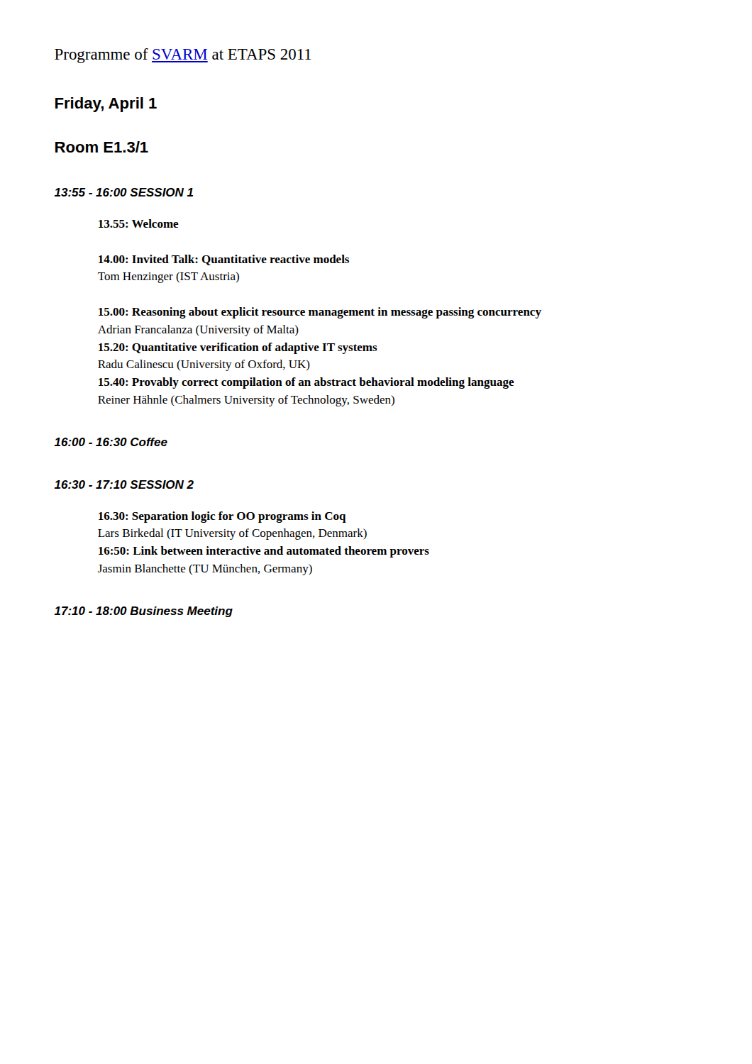Programme of SVARM at ETAPS 2011
Friday, April 1
Room E1.3/1
13:55 - 16:00 SESSION 1
13.55: Welcome
14.00: Invited Talk: Quantitative reactive models
Tom Henzinger (IST Austria)
15.00: Reasoning about explicit resource management in message passing concurrency
Adrian Francalanza (University of Malta)
15.20: Quantitative verification of adaptive IT systems
Radu Calinescu (University of Oxford, UK)
15.40: Provably correct compilation of an abstract behavioral modeling language
Reiner Hähnle (Chalmers University of Technology, Sweden)
16:00 - 16:30 Coffee
16:30 - 17:10 SESSION 2
16.30: Separation logic for OO programs in Coq
Lars Birkedal (IT University of Copenhagen, Denmark)
16:50: Link between interactive and automated theorem provers
Jasmin Blanchette (TU München, Germany)
17:10 - 18:00 Business Meeting